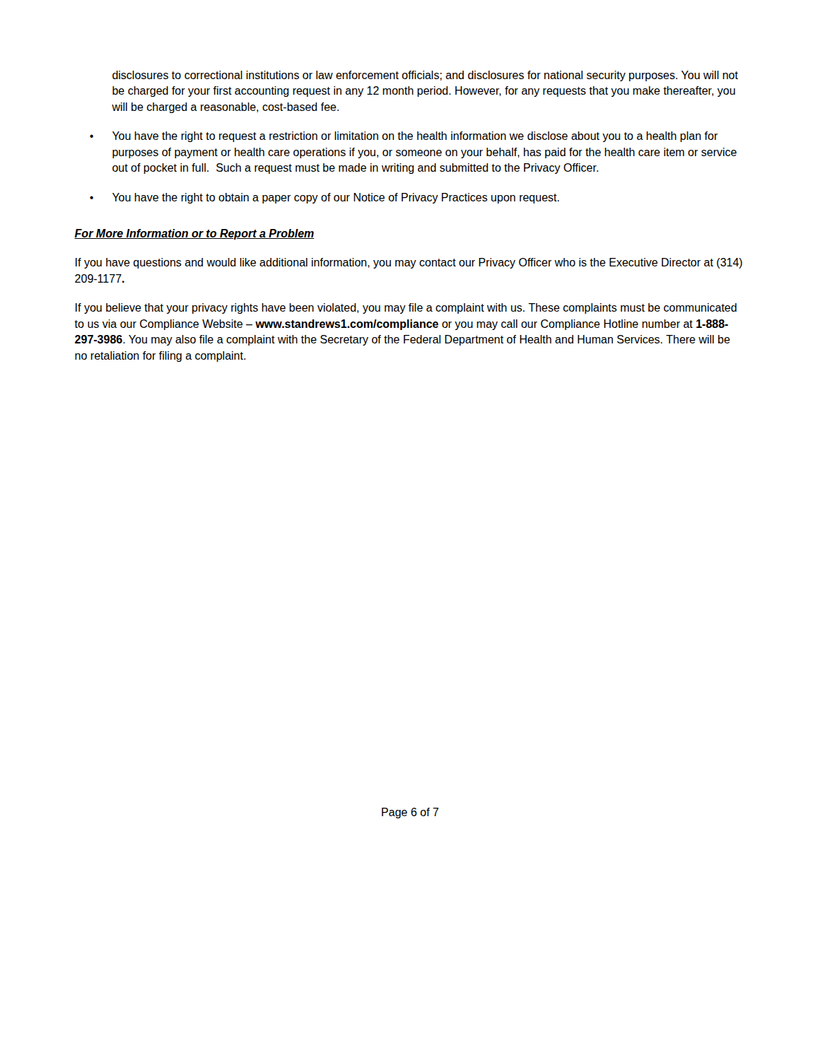disclosures to correctional institutions or law enforcement officials; and disclosures for national security purposes. You will not be charged for your first accounting request in any 12 month period. However, for any requests that you make thereafter, you will be charged a reasonable, cost-based fee.
You have the right to request a restriction or limitation on the health information we disclose about you to a health plan for purposes of payment or health care operations if you, or someone on your behalf, has paid for the health care item or service out of pocket in full. Such a request must be made in writing and submitted to the Privacy Officer.
You have the right to obtain a paper copy of our Notice of Privacy Practices upon request.
For More Information or to Report a Problem
If you have questions and would like additional information, you may contact our Privacy Officer who is the Executive Director at (314) 209-1177.
If you believe that your privacy rights have been violated, you may file a complaint with us. These complaints must be communicated to us via our Compliance Website – www.standrews1.com/compliance or you may call our Compliance Hotline number at 1-888-297-3986. You may also file a complaint with the Secretary of the Federal Department of Health and Human Services. There will be no retaliation for filing a complaint.
Page 6 of 7